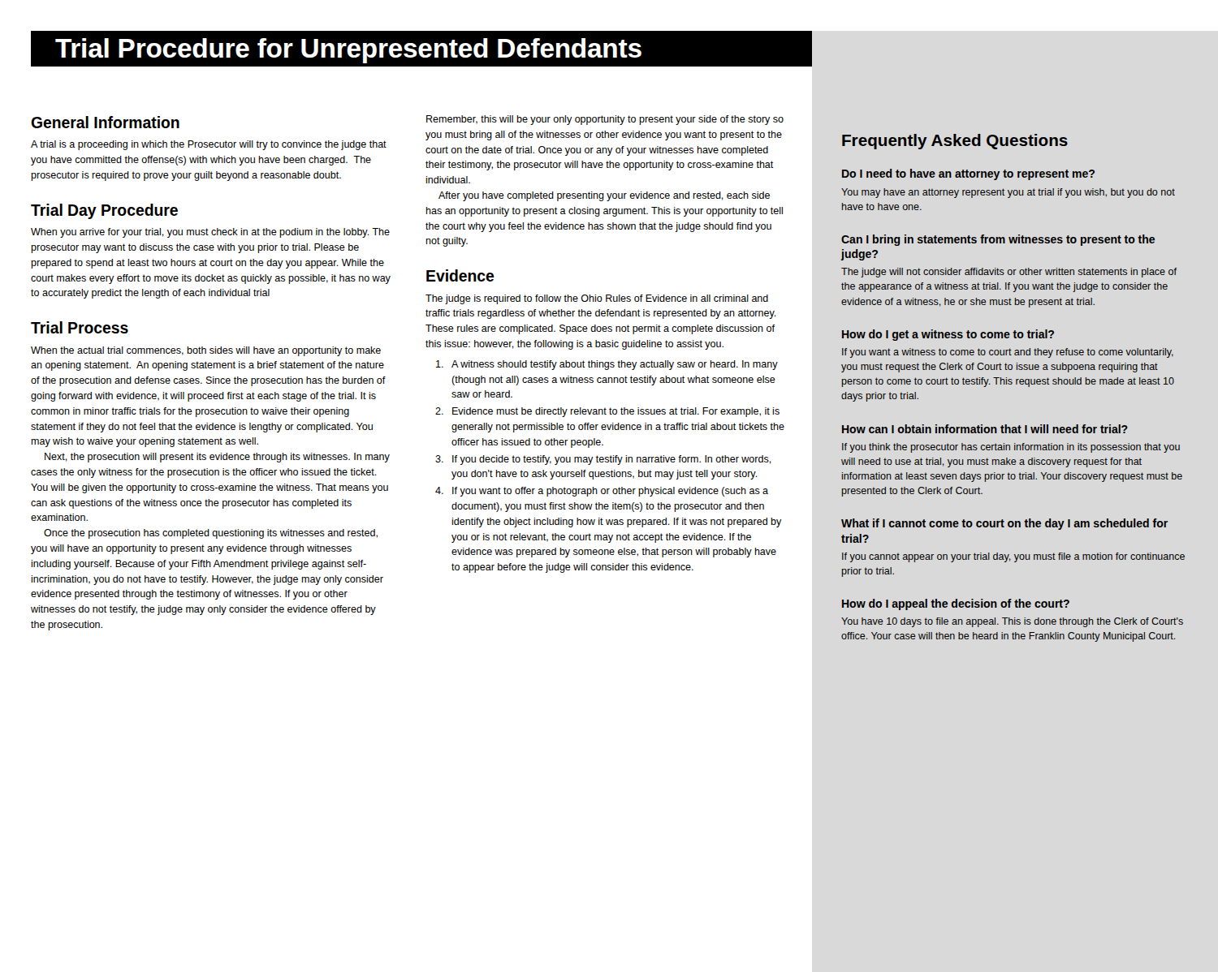Frequently Asked Questions
Do I need to have an attorney to represent me?
You may have an attorney represent you at trial if you wish, but you do not have to have one.
Can I bring in statements from witnesses to present to the judge?
The judge will not consider affidavits or other written statements in place of the appearance of a witness at trial. If you want the judge to consider the evidence of a witness, he or she must be present at trial.
How do I get a witness to come to trial?
If you want a witness to come to court and they refuse to come voluntarily, you must request the Clerk of Court to issue a subpoena requiring that person to come to court to testify. This request should be made at least 10 days prior to trial.
How can I obtain information that I will need for trial?
If you think the prosecutor has certain information in its possession that you will need to use at trial, you must make a discovery request for that information at least seven days prior to trial. Your discovery request must be presented to the Clerk of Court.
What if I cannot come to court on the day I am scheduled for trial?
If you cannot appear on your trial day, you must file a motion for continuance prior to trial.
How do I appeal the decision of the court?
You have 10 days to file an appeal. This is done through the Clerk of Court's office. Your case will then be heard in the Franklin County Municipal Court.
Trial Procedure for Unrepresented Defendants
General Information
A trial is a proceeding in which the Prosecutor will try to convince the judge that you have committed the offense(s) with which you have been charged. The prosecutor is required to prove your guilt beyond a reasonable doubt.
Trial Day Procedure
When you arrive for your trial, you must check in at the podium in the lobby. The prosecutor may want to discuss the case with you prior to trial. Please be prepared to spend at least two hours at court on the day you appear. While the court makes every effort to move its docket as quickly as possible, it has no way to accurately predict the length of each individual trial
Trial Process
When the actual trial commences, both sides will have an opportunity to make an opening statement. An opening statement is a brief statement of the nature of the prosecution and defense cases. Since the prosecution has the burden of going forward with evidence, it will proceed first at each stage of the trial. It is common in minor traffic trials for the prosecution to waive their opening statement if they do not feel that the evidence is lengthy or complicated. You may wish to waive your opening statement as well.
Next, the prosecution will present its evidence through its witnesses. In many cases the only witness for the prosecution is the officer who issued the ticket. You will be given the opportunity to cross-examine the witness. That means you can ask questions of the witness once the prosecutor has completed its examination.
Once the prosecution has completed questioning its witnesses and rested, you will have an opportunity to present any evidence through witnesses including yourself. Because of your Fifth Amendment privilege against self-incrimination, you do not have to testify. However, the judge may only consider evidence presented through the testimony of witnesses. If you or other witnesses do not testify, the judge may only consider the evidence offered by the prosecution.
Remember, this will be your only opportunity to present your side of the story so you must bring all of the witnesses or other evidence you want to present to the court on the date of trial. Once you or any of your witnesses have completed their testimony, the prosecutor will have the opportunity to cross-examine that individual.
After you have completed presenting your evidence and rested, each side has an opportunity to present a closing argument. This is your opportunity to tell the court why you feel the evidence has shown that the judge should find you not guilty.
Evidence
The judge is required to follow the Ohio Rules of Evidence in all criminal and traffic trials regardless of whether the defendant is represented by an attorney. These rules are complicated. Space does not permit a complete discussion of this issue: however, the following is a basic guideline to assist you.
A witness should testify about things they actually saw or heard. In many (though not all) cases a witness cannot testify about what someone else saw or heard.
Evidence must be directly relevant to the issues at trial. For example, it is generally not permissible to offer evidence in a traffic trial about tickets the officer has issued to other people.
If you decide to testify, you may testify in narrative form. In other words, you don't have to ask yourself questions, but may just tell your story.
If you want to offer a photograph or other physical evidence (such as a document), you must first show the item(s) to the prosecutor and then identify the object including how it was prepared. If it was not prepared by you or is not relevant, the court may not accept the evidence. If the evidence was prepared by someone else, that person will probably have to appear before the judge will consider this evidence.